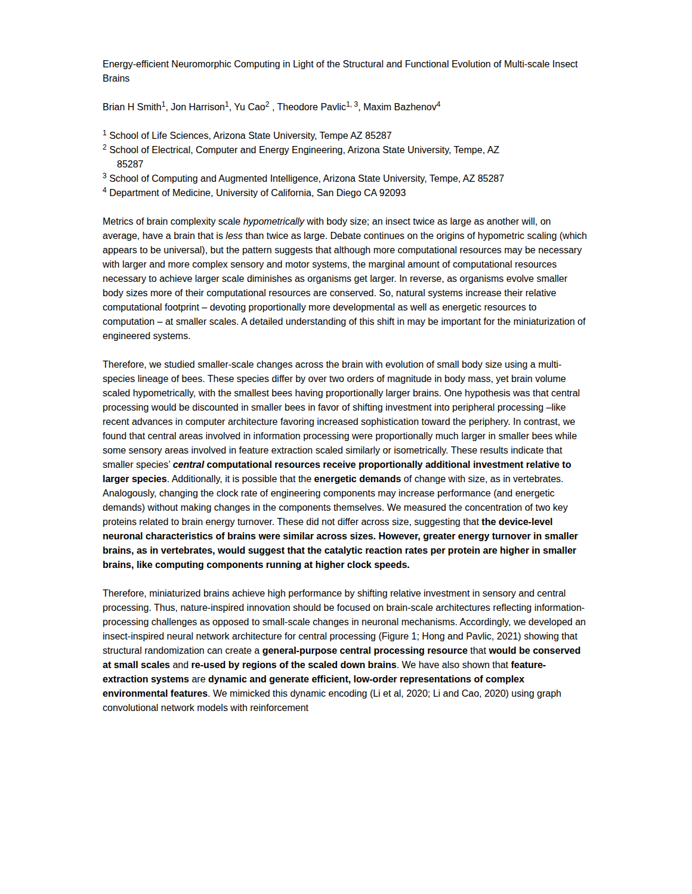Energy-efficient Neuromorphic Computing in Light of the Structural and Functional Evolution of Multi-scale Insect Brains
Brian H Smith1, Jon Harrison1, Yu Cao2 , Theodore Pavlic1, 3, Maxim Bazhenov4
1 School of Life Sciences, Arizona State University, Tempe AZ 85287
2 School of Electrical, Computer and Energy Engineering, Arizona State University, Tempe, AZ
85287
3 School of Computing and Augmented Intelligence, Arizona State University, Tempe, AZ 85287
4 Department of Medicine, University of California, San Diego CA 92093
Metrics of brain complexity scale hypometrically with body size; an insect twice as large as another will, on average, have a brain that is less than twice as large. Debate continues on the origins of hypometric scaling (which appears to be universal), but the pattern suggests that although more computational resources may be necessary with larger and more complex sensory and motor systems, the marginal amount of computational resources necessary to achieve larger scale diminishes as organisms get larger. In reverse, as organisms evolve smaller body sizes more of their computational resources are conserved. So, natural systems increase their relative computational footprint – devoting proportionally more developmental as well as energetic resources to computation – at smaller scales. A detailed understanding of this shift in may be important for the miniaturization of engineered systems.
Therefore, we studied smaller-scale changes across the brain with evolution of small body size using a multi-species lineage of bees. These species differ by over two orders of magnitude in body mass, yet brain volume scaled hypometrically, with the smallest bees having proportionally larger brains. One hypothesis was that central processing would be discounted in smaller bees in favor of shifting investment into peripheral processing –like recent advances in computer architecture favoring increased sophistication toward the periphery. In contrast, we found that central areas involved in information processing were proportionally much larger in smaller bees while some sensory areas involved in feature extraction scaled similarly or isometrically. These results indicate that smaller species’ central computational resources receive proportionally additional investment relative to larger species. Additionally, it is possible that the energetic demands of change with size, as in vertebrates. Analogously, changing the clock rate of engineering components may increase performance (and energetic demands) without making changes in the components themselves. We measured the concentration of two key proteins related to brain energy turnover. These did not differ across size, suggesting that the device-level neuronal characteristics of brains were similar across sizes. However, greater energy turnover in smaller brains, as in vertebrates, would suggest that the catalytic reaction rates per protein are higher in smaller brains, like computing components running at higher clock speeds.
Therefore, miniaturized brains achieve high performance by shifting relative investment in sensory and central processing. Thus, nature-inspired innovation should be focused on brain-scale architectures reflecting information-processing challenges as opposed to small-scale changes in neuronal mechanisms. Accordingly, we developed an insect-inspired neural network architecture for central processing (Figure 1; Hong and Pavlic, 2021) showing that structural randomization can create a general-purpose central processing resource that would be conserved at small scales and re-used by regions of the scaled down brains. We have also shown that feature-extraction systems are dynamic and generate efficient, low-order representations of complex environmental features. We mimicked this dynamic encoding (Li et al, 2020; Li and Cao, 2020) using graph convolutional network models with reinforcement